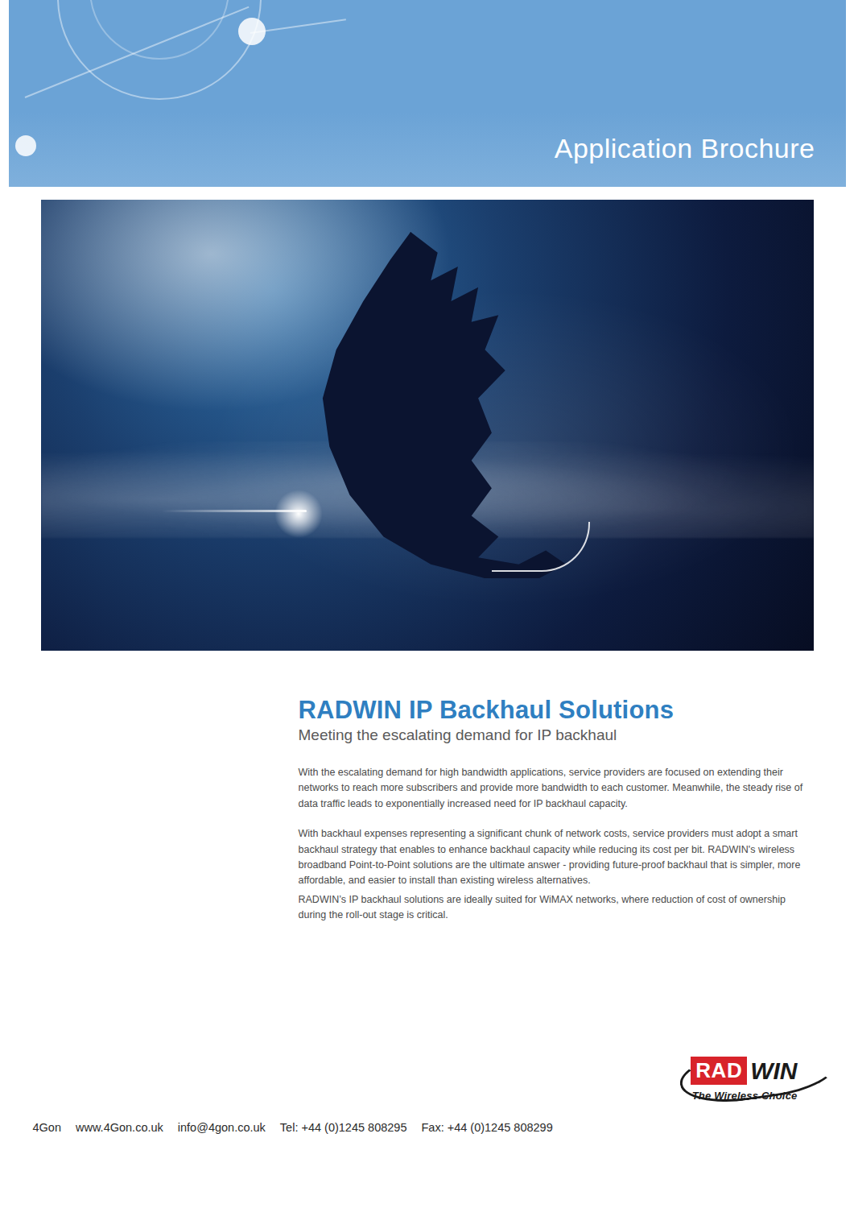Application Brochure
RADWIN IP Backhaul Solutions
Meeting the escalating demand for IP backhaul
With the escalating demand for high bandwidth applications, service providers are focused on extending their networks to reach more subscribers and provide more bandwidth to each customer. Meanwhile, the steady rise of data traffic leads to exponentially increased need for IP backhaul capacity.
With backhaul expenses representing a significant chunk of network costs, service providers must adopt a smart backhaul strategy that enables to enhance backhaul capacity while reducing its cost per bit. RADWIN's wireless broadband Point-to-Point solutions are the ultimate answer - providing future-proof backhaul that is simpler, more affordable, and easier to install than existing wireless alternatives.
RADWIN’s IP backhaul solutions are ideally suited for WiMAX networks, where reduction of cost of ownership during the roll-out stage is critical.
RAD WIN
The Wireless Choice
4Gon www.4Gon.co.uk info@4gon.co.uk Tel: +44 (0)1245 808295 Fax: +44 (0)1245 808299